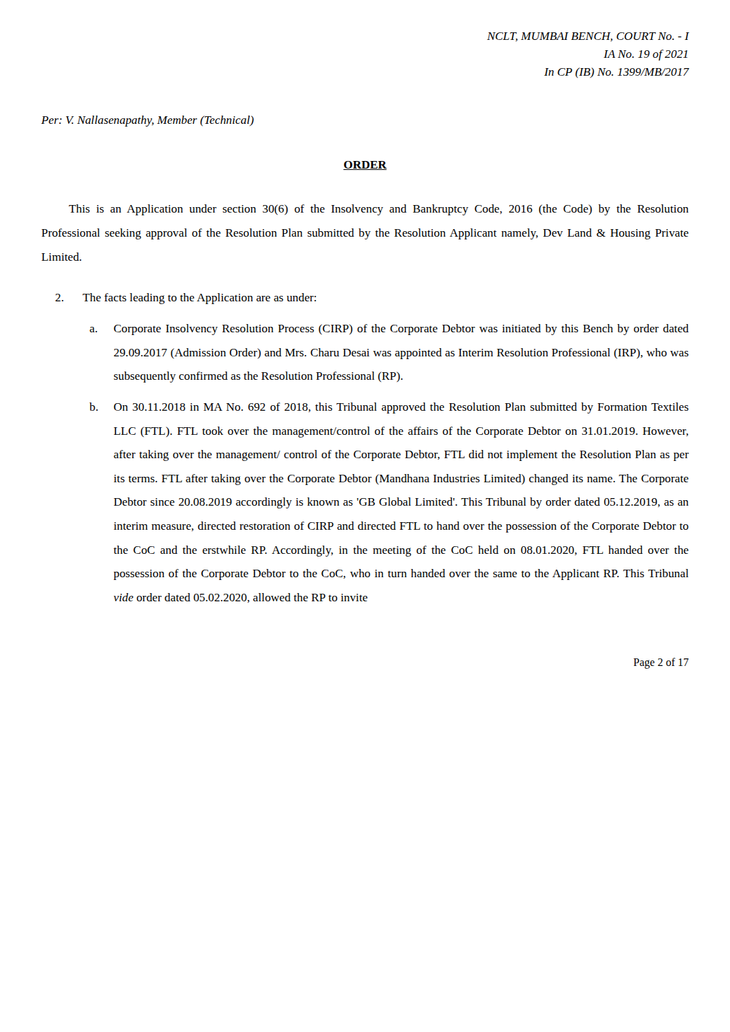NCLT, MUMBAI BENCH, COURT No. - I
IA No. 19 of 2021
In CP (IB) No. 1399/MB/2017
Per: V. Nallasenapathy, Member (Technical)
ORDER
This is an Application under section 30(6) of the Insolvency and Bankruptcy Code, 2016 (the Code) by the Resolution Professional seeking approval of the Resolution Plan submitted by the Resolution Applicant namely, Dev Land & Housing Private Limited.
The facts leading to the Application are as under:
Corporate Insolvency Resolution Process (CIRP) of the Corporate Debtor was initiated by this Bench by order dated 29.09.2017 (Admission Order) and Mrs. Charu Desai was appointed as Interim Resolution Professional (IRP), who was subsequently confirmed as the Resolution Professional (RP).
On 30.11.2018 in MA No. 692 of 2018, this Tribunal approved the Resolution Plan submitted by Formation Textiles LLC (FTL). FTL took over the management/control of the affairs of the Corporate Debtor on 31.01.2019. However, after taking over the management/ control of the Corporate Debtor, FTL did not implement the Resolution Plan as per its terms. FTL after taking over the Corporate Debtor (Mandhana Industries Limited) changed its name. The Corporate Debtor since 20.08.2019 accordingly is known as 'GB Global Limited'. This Tribunal by order dated 05.12.2019, as an interim measure, directed restoration of CIRP and directed FTL to hand over the possession of the Corporate Debtor to the CoC and the erstwhile RP. Accordingly, in the meeting of the CoC held on 08.01.2020, FTL handed over the possession of the Corporate Debtor to the CoC, who in turn handed over the same to the Applicant RP. This Tribunal vide order dated 05.02.2020, allowed the RP to invite
Page 2 of 17